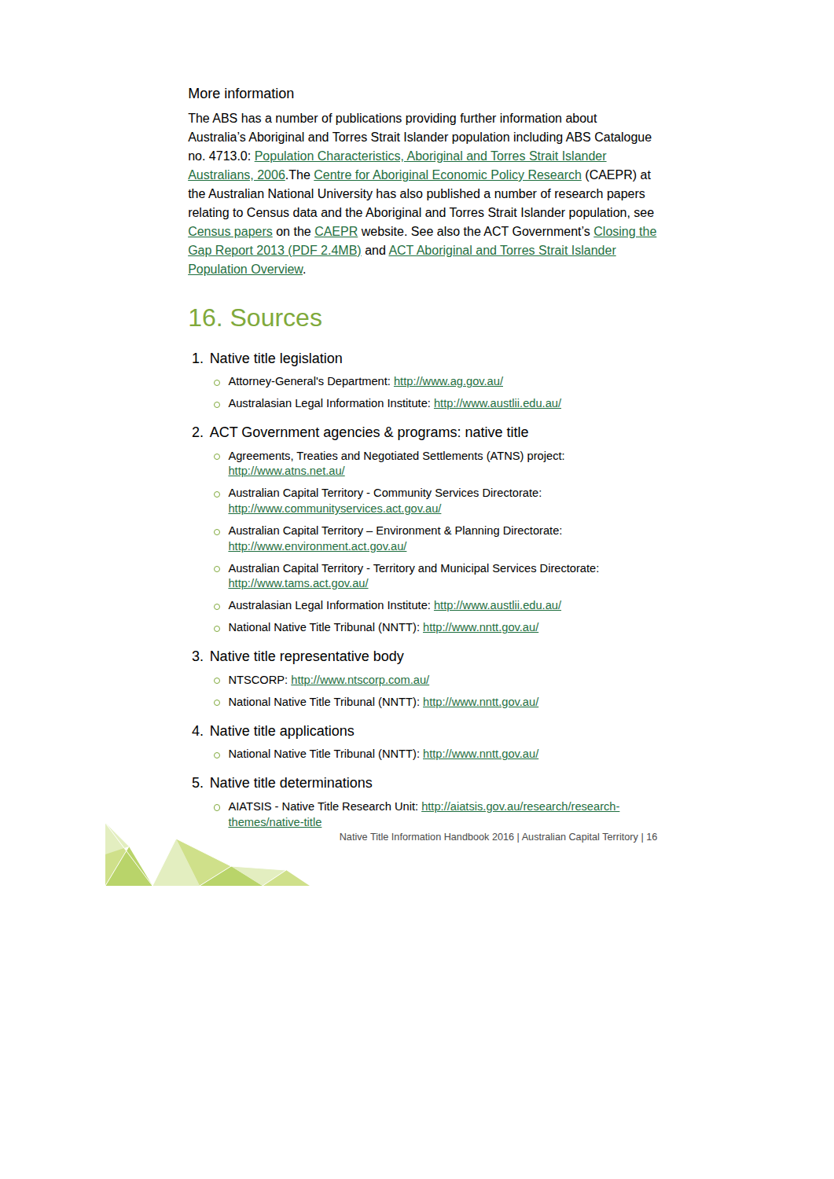More information
The ABS has a number of publications providing further information about Australia’s Aboriginal and Torres Strait Islander population including ABS Catalogue no. 4713.0: Population Characteristics, Aboriginal and Torres Strait Islander Australians, 2006.The Centre for Aboriginal Economic Policy Research (CAEPR) at the Australian National University has also published a number of research papers relating to Census data and the Aboriginal and Torres Strait Islander population, see Census papers on the CAEPR website. See also the ACT Government’s Closing the Gap Report 2013 (PDF 2.4MB) and ACT Aboriginal and Torres Strait Islander Population Overview.
16. Sources
Native title legislation
Attorney-General's Department: http://www.ag.gov.au/
Australasian Legal Information Institute: http://www.austlii.edu.au/
ACT Government agencies & programs: native title
Agreements, Treaties and Negotiated Settlements (ATNS) project: http://www.atns.net.au/
Australian Capital Territory - Community Services Directorate: http://www.communityservices.act.gov.au/
Australian Capital Territory – Environment & Planning Directorate: http://www.environment.act.gov.au/
Australian Capital Territory - Territory and Municipal Services Directorate: http://www.tams.act.gov.au/
Australasian Legal Information Institute: http://www.austlii.edu.au/
National Native Title Tribunal (NNTT): http://www.nntt.gov.au/
Native title representative body
NTSCORP: http://www.ntscorp.com.au/
National Native Title Tribunal (NNTT): http://www.nntt.gov.au/
Native title applications
National Native Title Tribunal (NNTT): http://www.nntt.gov.au/
Native title determinations
AIATSIS - Native Title Research Unit: http://aiatsis.gov.au/research/research-themes/native-title
Native Title Information Handbook 2016 | Australian Capital Territory | 16